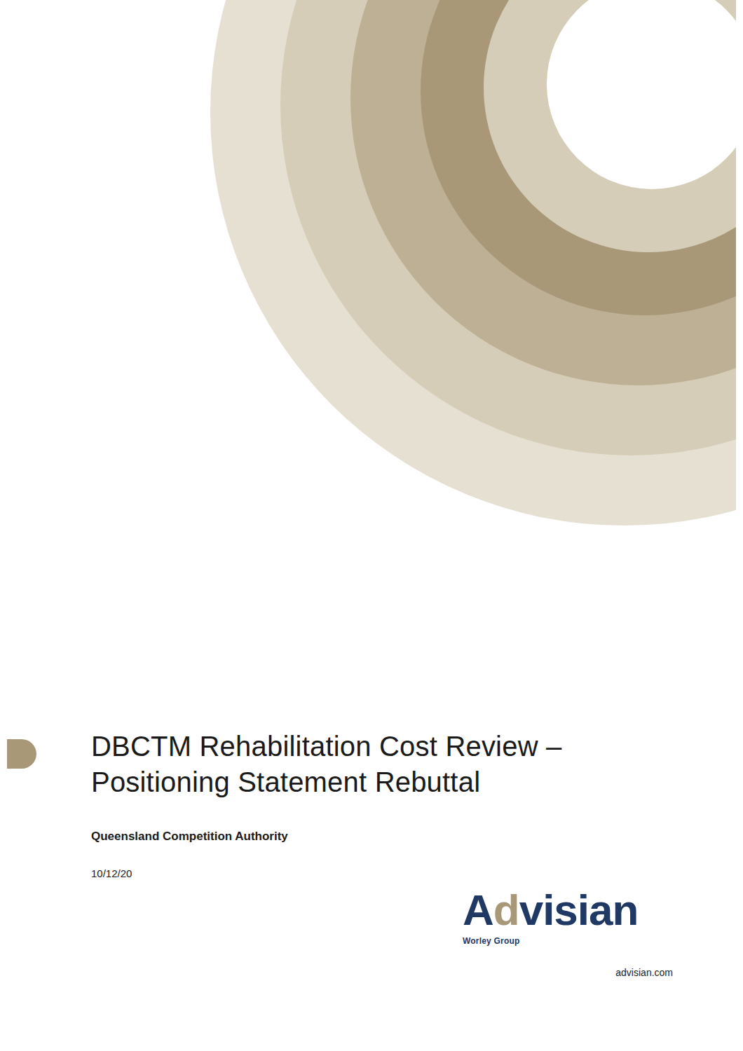DBCTM Rehabilitation Cost Review – Positioning Statement Rebuttal
Queensland Competition Authority
10/12/20
Advisian
Worley Group
advisian.com